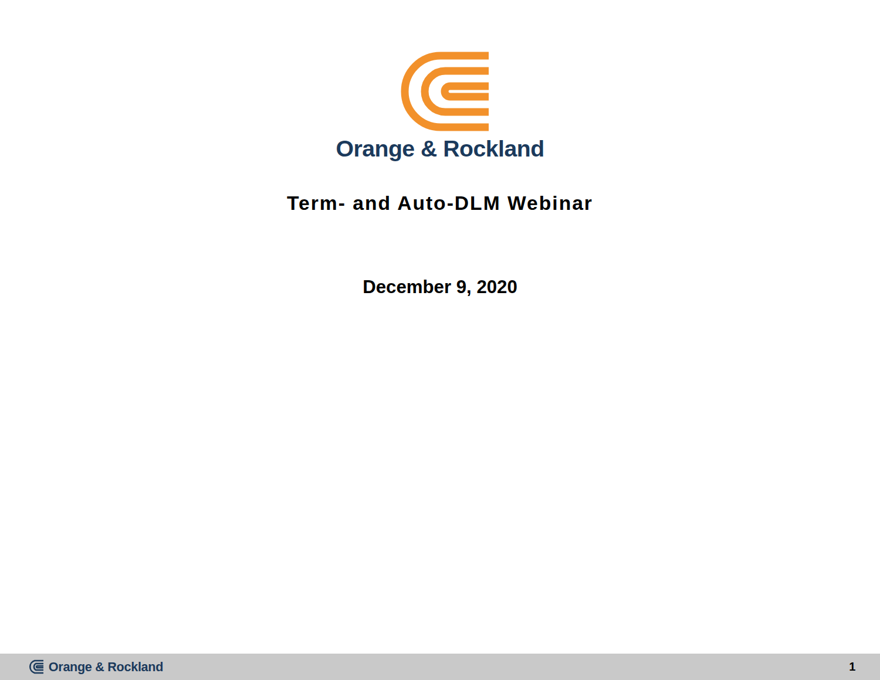Orange & Rockland
Term- and Auto-DLM Webinar
December 9, 2020
Orange & Rockland
1